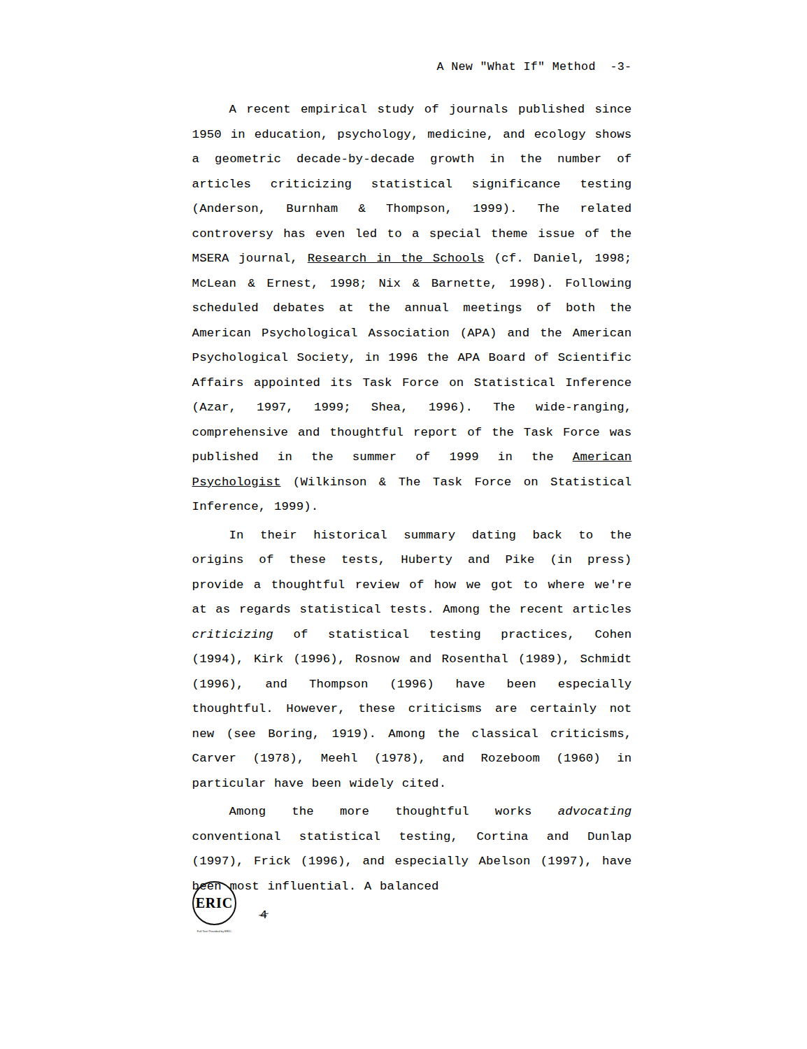A New "What If" Method -3-
A recent empirical study of journals published since 1950 in education, psychology, medicine, and ecology shows a geometric decade-by-decade growth in the number of articles criticizing statistical significance testing (Anderson, Burnham & Thompson, 1999). The related controversy has even led to a special theme issue of the MSERA journal, Research in the Schools (cf. Daniel, 1998; McLean & Ernest, 1998; Nix & Barnette, 1998). Following scheduled debates at the annual meetings of both the American Psychological Association (APA) and the American Psychological Society, in 1996 the APA Board of Scientific Affairs appointed its Task Force on Statistical Inference (Azar, 1997, 1999; Shea, 1996). The wide-ranging, comprehensive and thoughtful report of the Task Force was published in the summer of 1999 in the American Psychologist (Wilkinson & The Task Force on Statistical Inference, 1999).
In their historical summary dating back to the origins of these tests, Huberty and Pike (in press) provide a thoughtful review of how we got to where we're at as regards statistical tests. Among the recent articles criticizing of statistical testing practices, Cohen (1994), Kirk (1996), Rosnow and Rosenthal (1989), Schmidt (1996), and Thompson (1996) have been especially thoughtful. However, these criticisms are certainly not new (see Boring, 1919). Among the classical criticisms, Carver (1978), Meehl (1978), and Rozeboom (1960) in particular have been widely cited.
Among the more thoughtful works advocating conventional statistical testing, Cortina and Dunlap (1997), Frick (1996), and especially Abelson (1997), have been most influential. A balanced
ERIC
4